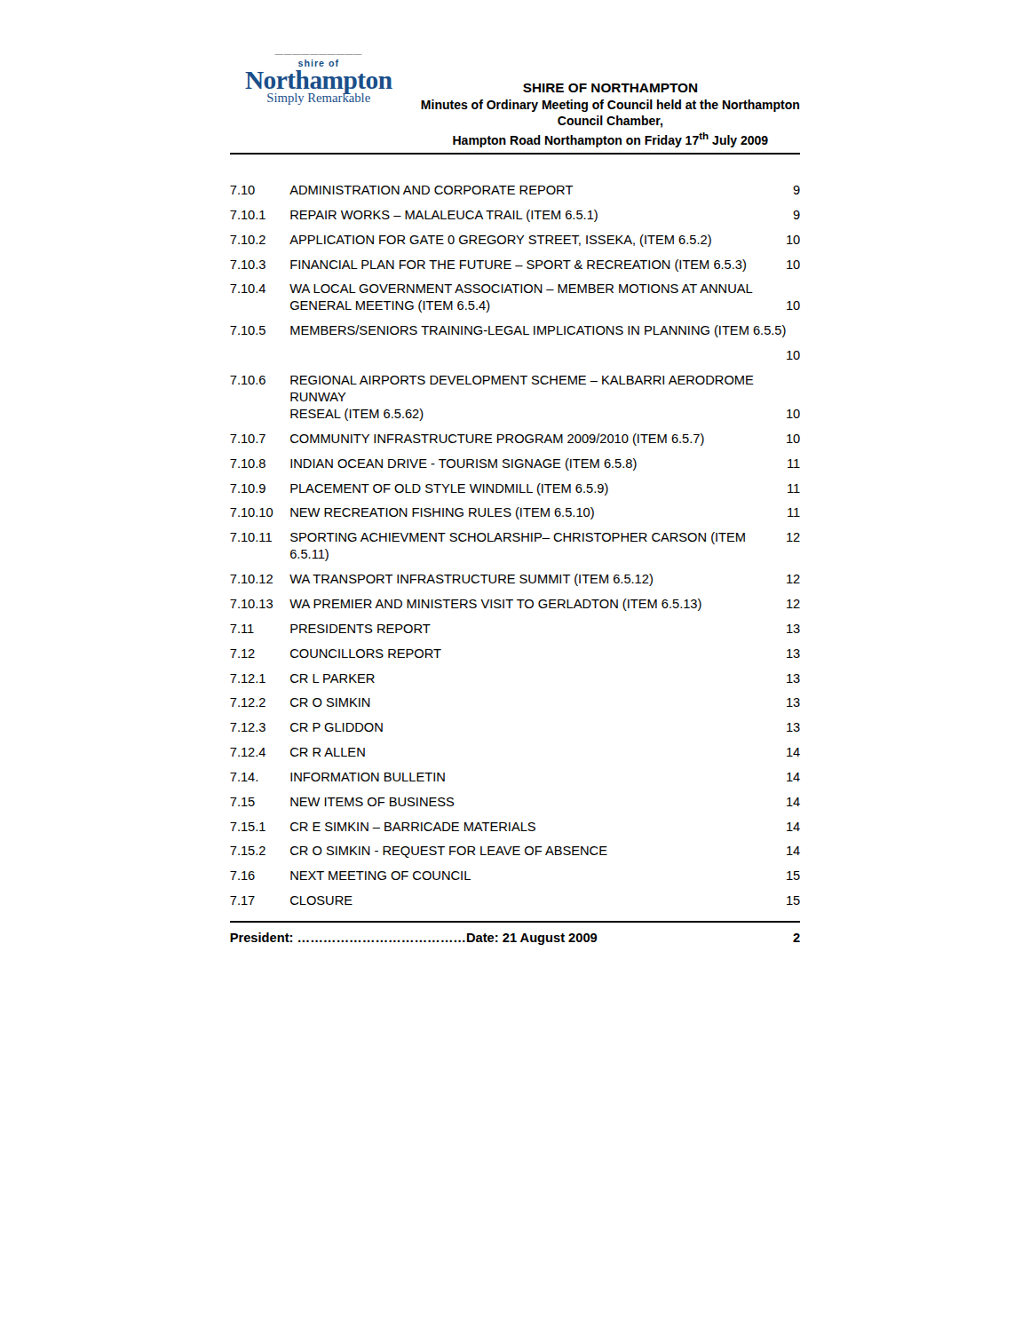——————————
shire of
Northampton
Simply Remarkable
SHIRE OF NORTHAMPTON
Minutes of Ordinary Meeting of Council held at the Northampton Council Chamber,
Hampton Road Northampton on Friday 17th July 2009
| 7.10 | ADMINISTRATION AND CORPORATE REPORT | 9 |
| 7.10.1 | REPAIR WORKS – MALALEUCA TRAIL (ITEM 6.5.1) | 9 |
| 7.10.2 | APPLICATION FOR GATE 0 GREGORY STREET, ISSEKA, (ITEM 6.5.2) | 10 |
| 7.10.3 | FINANCIAL PLAN FOR THE FUTURE – SPORT & RECREATION (ITEM 6.5.3) | 10 |
| 7.10.4 | WA LOCAL GOVERNMENT ASSOCIATION – MEMBER MOTIONS AT ANNUAL GENERAL MEETING (ITEM 6.5.4) | 10 |
| 7.10.5 | MEMBERS/SENIORS TRAINING-LEGAL IMPLICATIONS IN PLANNING (ITEM 6.5.5) |
| | | 10 |
| 7.10.6 | REGIONAL AIRPORTS DEVELOPMENT SCHEME – KALBARRI AERODROME RUNWAY RESEAL (ITEM 6.5.62) | 10 |
| 7.10.7 | COMMUNITY INFRASTRUCTURE PROGRAM 2009/2010 (ITEM 6.5.7) | 10 |
| 7.10.8 | INDIAN OCEAN DRIVE - TOURISM SIGNAGE (ITEM 6.5.8) | 11 |
| 7.10.9 | PLACEMENT OF OLD STYLE WINDMILL (ITEM 6.5.9) | 11 |
| 7.10.10 | NEW RECREATION FISHING RULES (ITEM 6.5.10) | 11 |
| 7.10.11 | SPORTING ACHIEVMENT SCHOLARSHIP– CHRISTOPHER CARSON (ITEM 6.5.11) | 12 |
| 7.10.12 | WA TRANSPORT INFRASTRUCTURE SUMMIT (ITEM 6.5.12) | 12 |
| 7.10.13 | WA PREMIER AND MINISTERS VISIT TO GERLADTON (ITEM 6.5.13) | 12 |
| 7.11 | PRESIDENTS REPORT | 13 |
| 7.12 | COUNCILLORS REPORT | 13 |
| 7.12.1 | CR L PARKER | 13 |
| 7.12.2 | CR O SIMKIN | 13 |
| 7.12.3 | CR P GLIDDON | 13 |
| 7.12.4 | CR R ALLEN | 14 |
| 7.14. | INFORMATION BULLETIN | 14 |
| 7.15 | NEW ITEMS OF BUSINESS | 14 |
| 7.15.1 | CR E SIMKIN – BARRICADE MATERIALS | 14 |
| 7.15.2 | CR O SIMKIN - REQUEST FOR LEAVE OF ABSENCE | 14 |
| 7.16 | NEXT MEETING OF COUNCIL | 15 |
| 7.17 | CLOSURE | 15 |
President: …………………………………Date: 21 August 2009
2